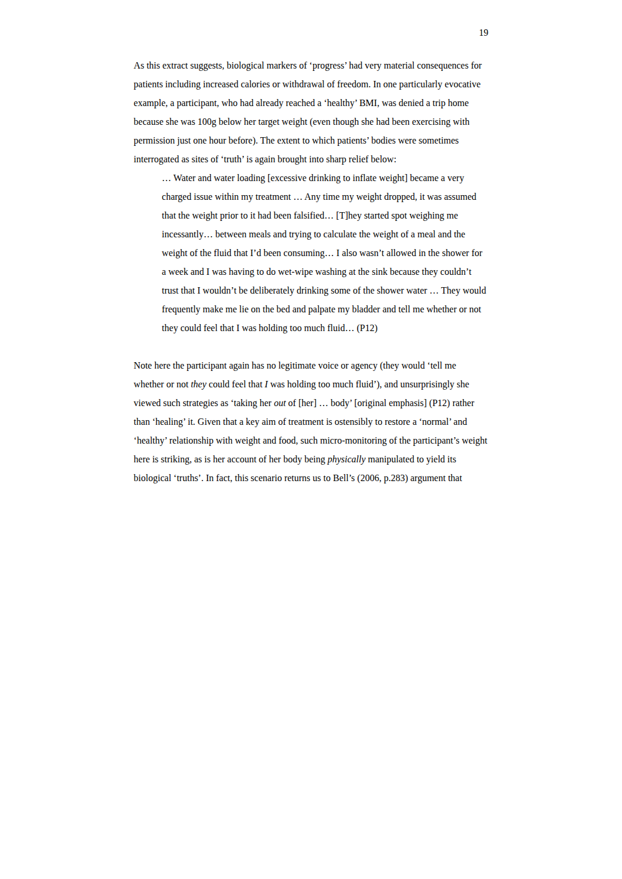19
As this extract suggests, biological markers of ‘progress’ had very material consequences for patients including increased calories or withdrawal of freedom. In one particularly evocative example, a participant, who had already reached a ‘healthy’ BMI, was denied a trip home because she was 100g below her target weight (even though she had been exercising with permission just one hour before). The extent to which patients’ bodies were sometimes interrogated as sites of ‘truth’ is again brought into sharp relief below:
… Water and water loading [excessive drinking to inflate weight] became a very charged issue within my treatment … Any time my weight dropped, it was assumed that the weight prior to it had been falsified… [T]hey started spot weighing me incessantly… between meals and trying to calculate the weight of a meal and the weight of the fluid that I’d been consuming… I also wasn’t allowed in the shower for a week and I was having to do wet-wipe washing at the sink because they couldn’t trust that I wouldn’t be deliberately drinking some of the shower water … They would frequently make me lie on the bed and palpate my bladder and tell me whether or not they could feel that I was holding too much fluid… (P12)
Note here the participant again has no legitimate voice or agency (they would ‘tell me whether or not they could feel that I was holding too much fluid’), and unsurprisingly she viewed such strategies as ‘taking her out of [her] … body’ [original emphasis] (P12) rather than ‘healing’ it. Given that a key aim of treatment is ostensibly to restore a ‘normal’ and ‘healthy’ relationship with weight and food, such micro-monitoring of the participant’s weight here is striking, as is her account of her body being physically manipulated to yield its biological ‘truths’. In fact, this scenario returns us to Bell’s (2006, p.283) argument that